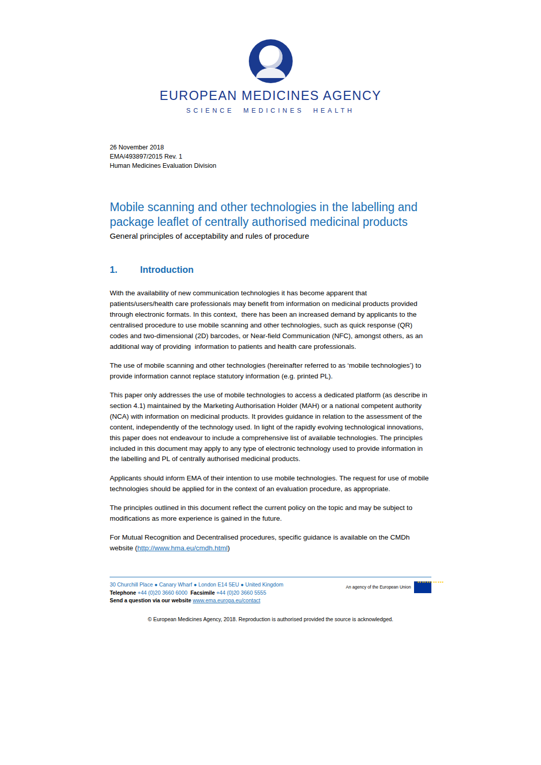EUROPEAN MEDICINES AGENCY
SCIENCE MEDICINES HEALTH
26 November 2018
EMA/493897/2015 Rev. 1
Human Medicines Evaluation Division
Mobile scanning and other technologies in the labelling and package leaflet of centrally authorised medicinal products
General principles of acceptability and rules of procedure
1. Introduction
With the availability of new communication technologies it has become apparent that patients/users/health care professionals may benefit from information on medicinal products provided through electronic formats. In this context, there has been an increased demand by applicants to the centralised procedure to use mobile scanning and other technologies, such as quick response (QR) codes and two-dimensional (2D) barcodes, or Near-field Communication (NFC), amongst others, as an additional way of providing information to patients and health care professionals.
The use of mobile scanning and other technologies (hereinafter referred to as ‘mobile technologies’) to provide information cannot replace statutory information (e.g. printed PL).
This paper only addresses the use of mobile technologies to access a dedicated platform (as describe in section 4.1) maintained by the Marketing Authorisation Holder (MAH) or a national competent authority (NCA) with information on medicinal products. It provides guidance in relation to the assessment of the content, independently of the technology used. In light of the rapidly evolving technological innovations, this paper does not endeavour to include a comprehensive list of available technologies. The principles included in this document may apply to any type of electronic technology used to provide information in the labelling and PL of centrally authorised medicinal products.
Applicants should inform EMA of their intention to use mobile technologies. The request for use of mobile technologies should be applied for in the context of an evaluation procedure, as appropriate.
The principles outlined in this document reflect the current policy on the topic and may be subject to modifications as more experience is gained in the future.
For Mutual Recognition and Decentralised procedures, specific guidance is available on the CMDh website (http://www.hma.eu/cmdh.html)
An agency of the European Union
30 Churchill Place ● Canary Wharf ● London E14 5EU ● United Kingdom
Telephone +44 (0)20 3660 6000 Facsimile +44 (0)20 3660 5555
Send a question via our website www.ema.europa.eu/contact
© European Medicines Agency, 2018. Reproduction is authorised provided the source is acknowledged.